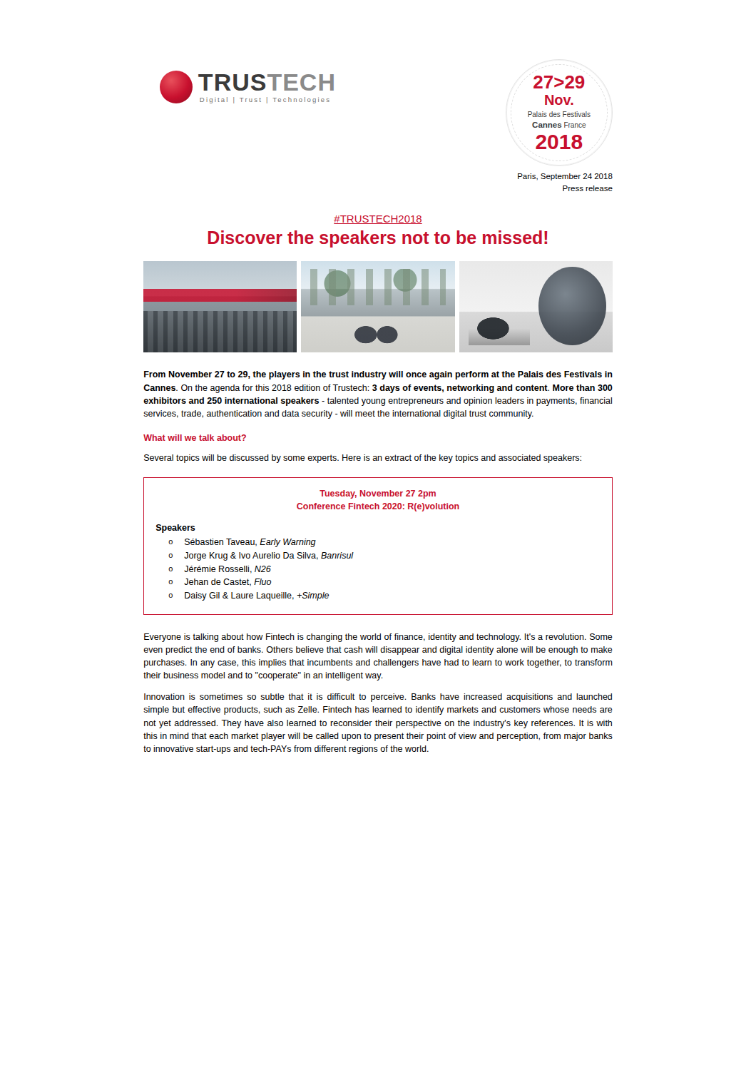TRUSTECH
Digital | Trust | Technologies
27>29
Nov.
Palais des Festivals
Cannes France
2018
Paris, September 24 2018
Press release
#TRUSTECH2018
Discover the speakers not to be missed!
From November 27 to 29, the players in the trust industry will once again perform at the Palais des Festivals in Cannes. On the agenda for this 2018 edition of Trustech: 3 days of events, networking and content. More than 300 exhibitors and 250 international speakers - talented young entrepreneurs and opinion leaders in payments, financial services, trade, authentication and data security - will meet the international digital trust community.
What will we talk about?
Several topics will be discussed by some experts. Here is an extract of the key topics and associated speakers:
Tuesday, November 27 2pm
Conference Fintech 2020: R(e)volution
Speakers
Sébastien Taveau, Early Warning
Jorge Krug & Ivo Aurelio Da Silva, Banrisul
Jérémie Rosselli, N26
Jehan de Castet, Fluo
Daisy Gil & Laure Laqueille, +Simple
Everyone is talking about how Fintech is changing the world of finance, identity and technology. It's a revolution. Some even predict the end of banks. Others believe that cash will disappear and digital identity alone will be enough to make purchases. In any case, this implies that incumbents and challengers have had to learn to work together, to transform their business model and to "cooperate" in an intelligent way.
Innovation is sometimes so subtle that it is difficult to perceive. Banks have increased acquisitions and launched simple but effective products, such as Zelle. Fintech has learned to identify markets and customers whose needs are not yet addressed. They have also learned to reconsider their perspective on the industry's key references. It is with this in mind that each market player will be called upon to present their point of view and perception, from major banks to innovative start-ups and tech-PAYs from different regions of the world.